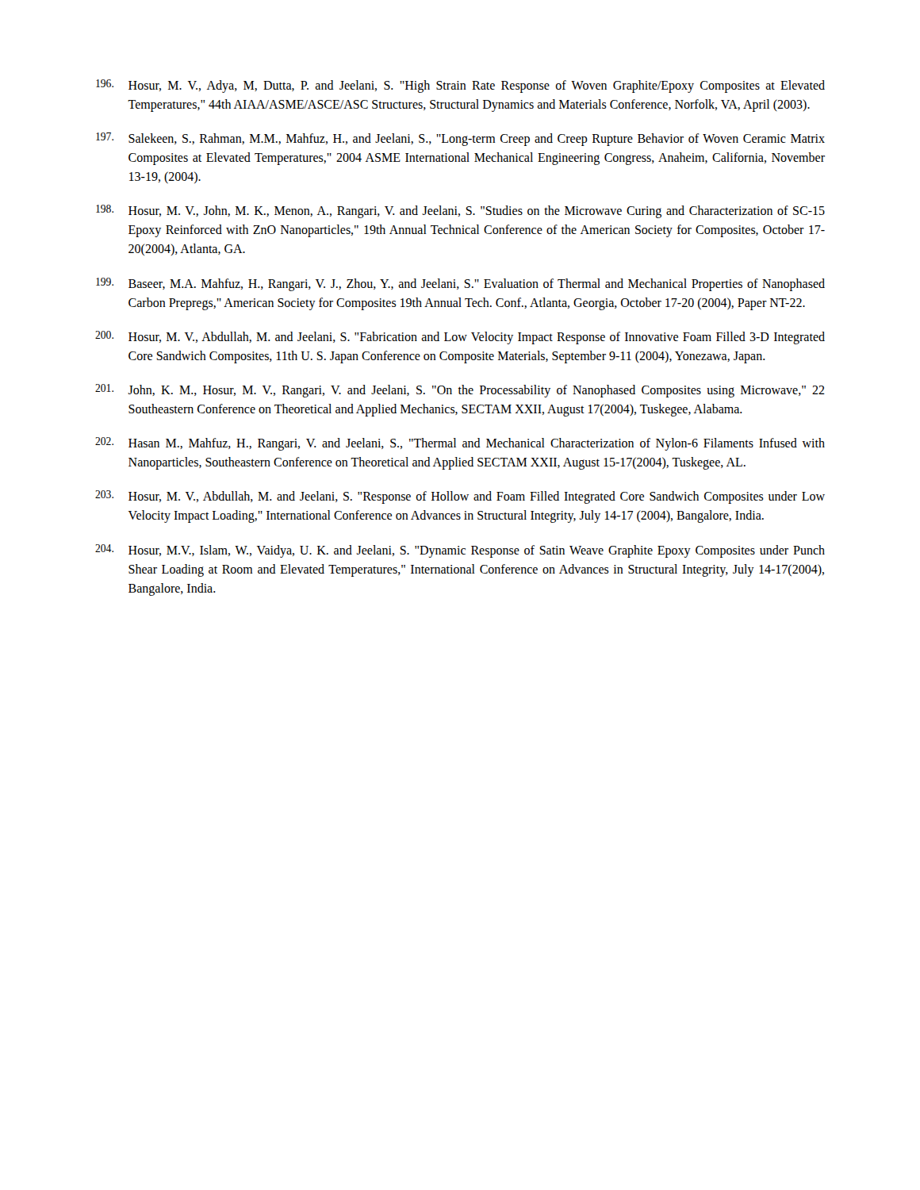Hosur, M. V., Adya, M, Dutta, P. and Jeelani, S. "High Strain Rate Response of Woven Graphite/Epoxy Composites at Elevated Temperatures," 44th AIAA/ASME/ASCE/ASC Structures, Structural Dynamics and Materials Conference, Norfolk, VA, April (2003).
Salekeen, S., Rahman, M.M., Mahfuz, H., and Jeelani, S., "Long-term Creep and Creep Rupture Behavior of Woven Ceramic Matrix Composites at Elevated Temperatures," 2004 ASME International Mechanical Engineering Congress, Anaheim, California, November 13-19, (2004).
Hosur, M. V., John, M. K., Menon, A., Rangari, V. and Jeelani, S. "Studies on the Microwave Curing and Characterization of SC-15 Epoxy Reinforced with ZnO Nanoparticles," 19th Annual Technical Conference of the American Society for Composites, October 17-20(2004), Atlanta, GA.
Baseer, M.A. Mahfuz, H., Rangari, V. J., Zhou, Y., and Jeelani, S." Evaluation of Thermal and Mechanical Properties of Nanophased Carbon Prepregs," American Society for Composites 19th Annual Tech. Conf., Atlanta, Georgia, October 17-20 (2004), Paper NT-22.
Hosur, M. V., Abdullah, M. and Jeelani, S. "Fabrication and Low Velocity Impact Response of Innovative Foam Filled 3-D Integrated Core Sandwich Composites, 11th U. S. Japan Conference on Composite Materials, September 9-11 (2004), Yonezawa, Japan.
John, K. M., Hosur, M. V., Rangari, V. and Jeelani, S. "On the Processability of Nanophased Composites using Microwave," 22 Southeastern Conference on Theoretical and Applied Mechanics, SECTAM XXII, August 17(2004), Tuskegee, Alabama.
Hasan M., Mahfuz, H., Rangari, V. and Jeelani, S., "Thermal and Mechanical Characterization of Nylon-6 Filaments Infused with Nanoparticles, Southeastern Conference on Theoretical and Applied SECTAM XXII, August 15-17(2004), Tuskegee, AL.
Hosur, M. V., Abdullah, M. and Jeelani, S. "Response of Hollow and Foam Filled Integrated Core Sandwich Composites under Low Velocity Impact Loading," International Conference on Advances in Structural Integrity, July 14-17 (2004), Bangalore, India.
Hosur, M.V., Islam, W., Vaidya, U. K. and Jeelani, S. "Dynamic Response of Satin Weave Graphite Epoxy Composites under Punch Shear Loading at Room and Elevated Temperatures," International Conference on Advances in Structural Integrity, July 14-17(2004), Bangalore, India.